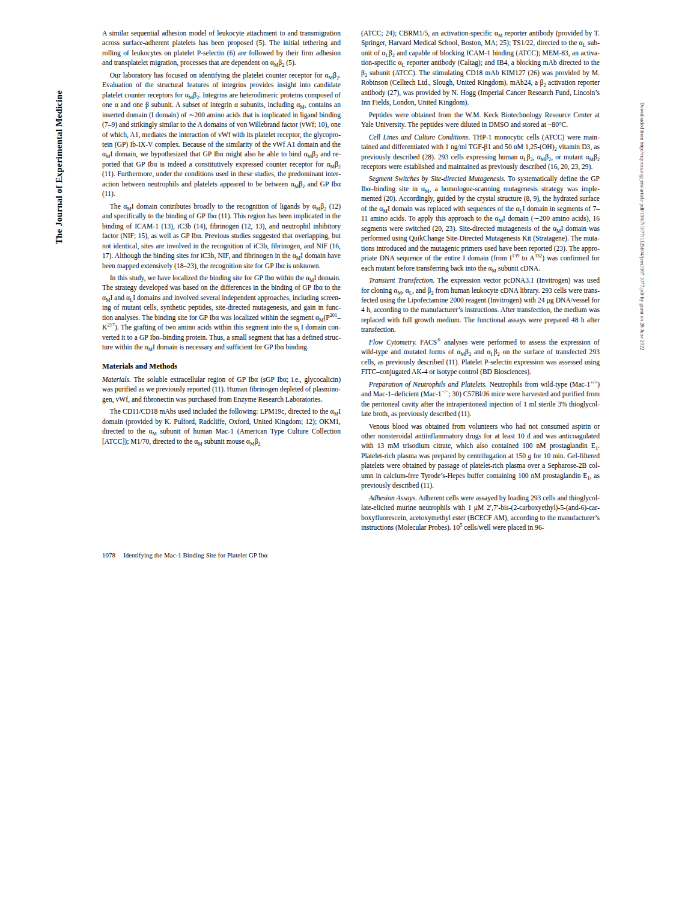The Journal of Experimental Medicine
Downloaded from http://rupress.org/jem/article-pdf/198/7/1077/1125604/jem1987 1077.pdf by guest on 28 June 2022
A similar sequential adhesion model of leukocyte attachment to and transmigration across surface-adherent platelets has been proposed (5). The initial tethering and rolling of leukocytes on platelet P-selectin (6) are followed by their firm adhesion and transplatelet migration, processes that are dependent on αMβ2 (5).
Our laboratory has focused on identifying the platelet counter receptor for αMβ2. Evaluation of the structural features of integrins provides insight into candidate platelet counter receptors for αMβ2. Integrins are heterodimeric proteins composed of one α and one β subunit. A subset of integrin α subunits, including αM, contains an inserted domain (I domain) of ∼200 amino acids that is implicated in ligand binding (7–9) and strikingly similar to the A domains of von Willebrand factor (vWf; 10), one of which, A1, mediates the interaction of vWf with its platelet receptor, the glycoprotein (GP) Ib-IX-V complex. Because of the similarity of the vWf A1 domain and the αMI domain, we hypothesized that GP Ibα might also be able to bind αMβ2 and reported that GP Ibα is indeed a constitutively expressed counter receptor for αMβ2 (11). Furthermore, under the conditions used in these studies, the predominant interaction between neutrophils and platelets appeared to be between αMβ2 and GP Ibα (11).
The αMI domain contributes broadly to the recognition of ligands by αMβ2 (12) and specifically to the binding of GP Ibα (11). This region has been implicated in the binding of ICAM-1 (13), iC3b (14), fibrinogen (12, 13), and neutrophil inhibitory factor (NIF; 15), as well as GP Ibα. Previous studies suggested that overlapping, but not identical, sites are involved in the recognition of iC3b, fibrinogen, and NIF (16, 17). Although the binding sites for iC3b, NIF, and fibrinogen in the αMI domain have been mapped extensively (18–23), the recognition site for GP Ibα is unknown.
In this study, we have localized the binding site for GP Ibα within the αMI domain. The strategy developed was based on the differences in the binding of GP Ibα to the αMI and αLI domains and involved several independent approaches, including screening of mutant cells, synthetic peptides, site-directed mutagenesis, and gain in function analyses. The binding site for GP Ibα was localized within the segment αM(P201–K217). The grafting of two amino acids within this segment into the αLI domain converted it to a GP Ibα–binding protein. Thus, a small segment that has a defined structure within the αMI domain is necessary and sufficient for GP Ibα binding.
Materials and Methods
Materials. The soluble extracellular region of GP Ibα (sGP Ibα; i.e., glycocalicin) was purified as we previously reported (11). Human fibrinogen depleted of plasminogen, vWf, and fibronectin was purchased from Enzyme Research Laboratories.
The CD11/CD18 mAbs used included the following: LPM19c, directed to the αMI domain (provided by K. Pulford, Radcliffe, Oxford, United Kingdom; 12); OKM1, directed to the αM subunit of human Mac-1 (American Type Culture Collection [ATCC]); M1/70, directed to the αM subunit mouse αMβ2
(ATCC; 24); CBRM1/5, an activation-specific αM reporter antibody (provided by T. Springer, Harvard Medical School, Boston, MA; 25); TS1/22, directed to the αL subunit of αLβ2 and capable of blocking ICAM-1 binding (ATCC); MEM-83, an activation-specific αL reporter antibody (Caltag); and IB4, a blocking mAb directed to the β2 subunit (ATCC). The stimulating CD18 mAb KIM127 (26) was provided by M. Robinson (Celltech Ltd., Slough, United Kingdom). mAb24, a β2 activation reporter antibody (27), was provided by N. Hogg (Imperial Cancer Research Fund, Lincoln’s Inn Fields, London, United Kingdom).
Peptides were obtained from the W.M. Keck Biotechnology Resource Center at Yale University. The peptides were diluted in DMSO and stored at −80°C.
Cell Lines and Culture Conditions. THP-1 monocytic cells (ATCC) were maintained and differentiated with 1 ng/ml TGF-β1 and 50 nM 1,25-(OH)2 vitamin D3, as previously described (28). 293 cells expressing human αLβ2, αMβ2, or mutant αMβ2 receptors were established and maintained as previously described (16, 20, 23, 29).
Segment Switches by Site-directed Mutagenesis. To systematically define the GP Ibα–binding site in αM, a homologue-scanning mutagenesis strategy was implemented (20). Accordingly, guided by the crystal structure (8, 9), the hydrated surface of the αMI domain was replaced with sequences of the αLI domain in segments of 7–11 amino acids. To apply this approach to the αMI domain (∼200 amino acids), 16 segments were switched (20, 23). Site-directed mutagenesis of the αMI domain was performed using QuikChange Site-Directed Mutagenesis Kit (Stratagene). The mutations introduced and the mutagenic primers used have been reported (23). The appropriate DNA sequence of the entire I domain (from I139 to A332) was confirmed for each mutant before transferring back into the αM subunit cDNA.
Transient Transfection. The expression vector pcDNA3.1 (Invitrogen) was used for cloning αM, αL, and β2 from human leukocyte cDNA library. 293 cells were transfected using the Lipofectamine 2000 reagent (Invitrogen) with 24 μg DNA/vessel for 4 h, according to the manufacturer’s instructions. After transfection, the medium was replaced with full growth medium. The functional assays were prepared 48 h after transfection.
Flow Cytometry. FACS® analyses were performed to assess the expression of wild-type and mutated forms of αMβ2 and αLβ2 on the surface of transfected 293 cells, as previously described (11). Platelet P-selectin expression was assessed using FITC–conjugated AK-4 or isotype control (BD Biosciences).
Preparation of Neutrophils and Platelets. Neutrophils from wild-type (Mac-1+/+) and Mac-1–deficient (Mac-1−/−; 30) C57Bl/J6 mice were harvested and purified from the peritoneal cavity after the intraperitoneal injection of 1 ml sterile 3% thioglycollate broth, as previously described (11).
Venous blood was obtained from volunteers who had not consumed aspirin or other nonsteroidal antiinflammatory drugs for at least 10 d and was anticoagulated with 13 mM trisodium citrate, which also contained 100 nM prostaglandin E1. Platelet-rich plasma was prepared by centrifugation at 150 g for 10 min. Gel-filtered platelets were obtained by passage of platelet-rich plasma over a Sepharose-2B column in calcium-free Tyrode’s-Hepes buffer containing 100 nM prostaglandin E1, as previously described (11).
Adhesion Assays. Adherent cells were assayed by loading 293 cells and thioglycollate-elicited murine neutrophils with 1 μM 2′,7′-bis-(2-carboxyethyl)-5-(and-6)-carboxyfluorescein, acetoxymethyl ester (BCECF AM), according to the manufacturer’s instructions (Molecular Probes). 105 cells/well were placed in 96-
1078 Identifying the Mac-1 Binding Site for Platelet GP Ibα